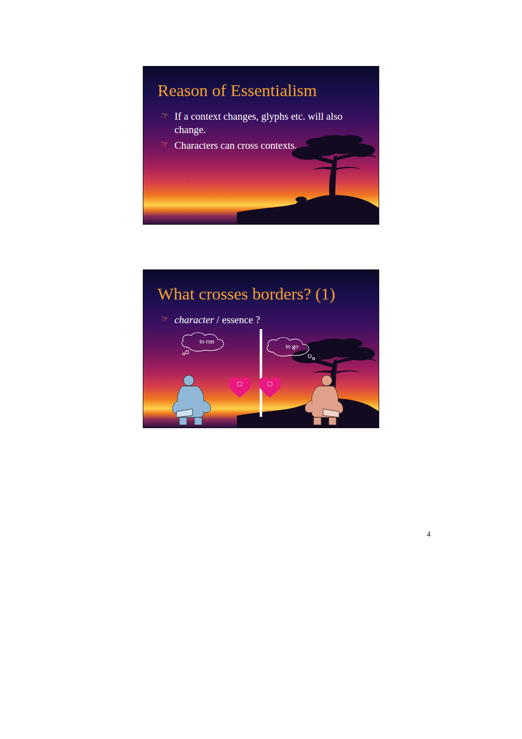Reason of Essentialism
If a context changes, glyphs etc. will also change.
Characters can cross contexts.
What crosses borders? (1)
character / essence ?
to run
to go
□
□
4